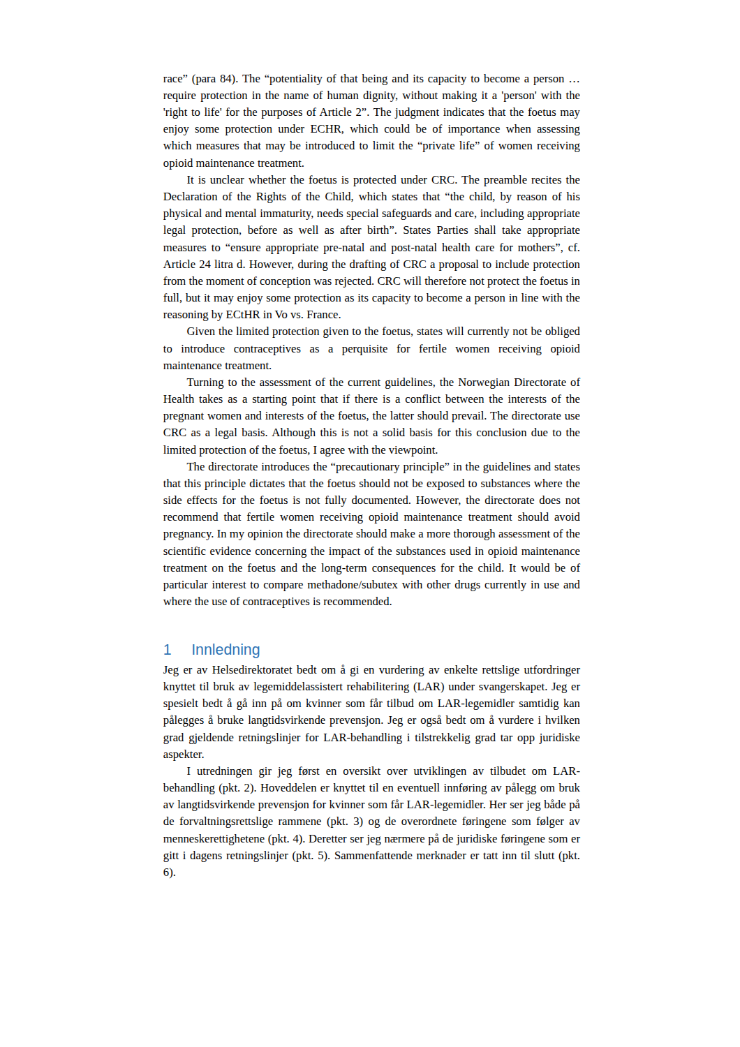race” (para 84). The “potentiality of that being and its capacity to become a person … require protection in the name of human dignity, without making it a 'person' with the 'right to life' for the purposes of Article 2”. The judgment indicates that the foetus may enjoy some protection under ECHR, which could be of importance when assessing which measures that may be introduced to limit the “private life” of women receiving opioid maintenance treatment.
It is unclear whether the foetus is protected under CRC. The preamble recites the Declaration of the Rights of the Child, which states that “the child, by reason of his physical and mental immaturity, needs special safeguards and care, including appropriate legal protection, before as well as after birth”. States Parties shall take appropriate measures to “ensure appropriate pre-natal and post-natal health care for mothers”, cf. Article 24 litra d. However, during the drafting of CRC a proposal to include protection from the moment of conception was rejected. CRC will therefore not protect the foetus in full, but it may enjoy some protection as its capacity to become a person in line with the reasoning by ECtHR in Vo vs. France.
Given the limited protection given to the foetus, states will currently not be obliged to introduce contraceptives as a perquisite for fertile women receiving opioid maintenance treatment.
Turning to the assessment of the current guidelines, the Norwegian Directorate of Health takes as a starting point that if there is a conflict between the interests of the pregnant women and interests of the foetus, the latter should prevail. The directorate use CRC as a legal basis. Although this is not a solid basis for this conclusion due to the limited protection of the foetus, I agree with the viewpoint.
The directorate introduces the “precautionary principle” in the guidelines and states that this principle dictates that the foetus should not be exposed to substances where the side effects for the foetus is not fully documented. However, the directorate does not recommend that fertile women receiving opioid maintenance treatment should avoid pregnancy. In my opinion the directorate should make a more thorough assessment of the scientific evidence concerning the impact of the substances used in opioid maintenance treatment on the foetus and the long-term consequences for the child. It would be of particular interest to compare methadone/subutex with other drugs currently in use and where the use of contraceptives is recommended.
1 Innledning
Jeg er av Helsedirektoratet bedt om å gi en vurdering av enkelte rettslige utfordringer knyttet til bruk av legemiddelassistert rehabilitering (LAR) under svangerskapet. Jeg er spesielt bedt å gå inn på om kvinner som får tilbud om LAR-legemidler samtidig kan pålegges å bruke langtidsvirkende prevensjon. Jeg er også bedt om å vurdere i hvilken grad gjeldende retningslinjer for LAR-behandling i tilstrekkelig grad tar opp juridiske aspekter.
I utredningen gir jeg først en oversikt over utviklingen av tilbudet om LAR-behandling (pkt. 2). Hoveddelen er knyttet til en eventuell innføring av pålegg om bruk av langtidsvirkende prevensjon for kvinner som får LAR-legemidler. Her ser jeg både på de forvaltningsrettslige rammene (pkt. 3) og de overordnete føringene som følger av menneskerettighetene (pkt. 4). Deretter ser jeg nærmere på de juridiske føringene som er gitt i dagens retningslinjer (pkt. 5). Sammenfattende merknader er tatt inn til slutt (pkt. 6).